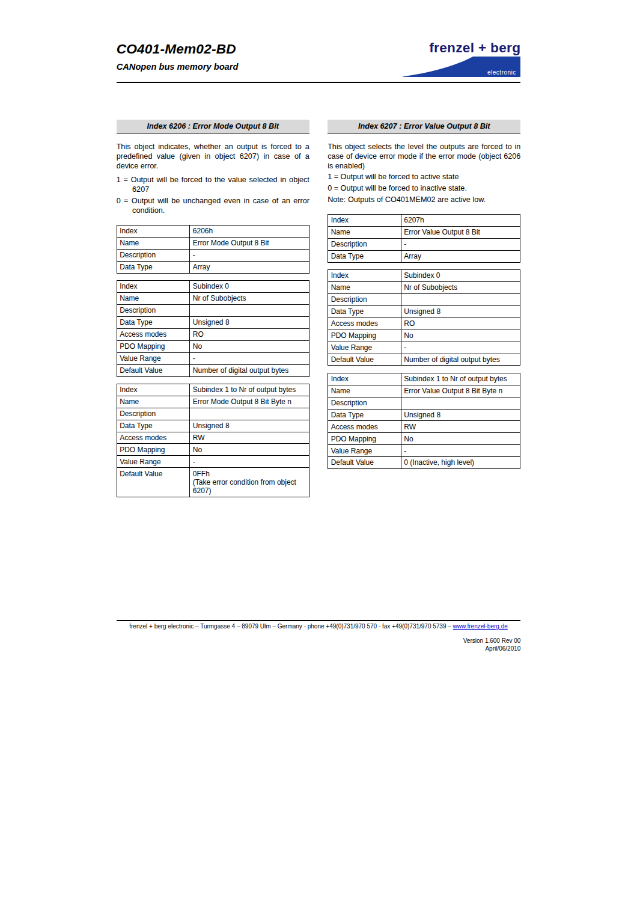CO401-Mem02-BD
CANopen bus memory board
frenzel + berg
electronic
Index 6206 : Error Mode Output 8 Bit
This object indicates, whether an output is forced to a predefined value (given in object 6207) in case of a device error.
1 = Output will be forced to the value selected in object 6207
0 = Output will be unchanged even in case of an error condition.
| Index | 6206h |
| Name | Error Mode Output 8 Bit |
| Description | - |
| Data Type | Array |
| Index | Subindex 0 |
| Name | Nr of Subobjects |
| Description | |
| Data Type | Unsigned 8 |
| Access modes | RO |
| PDO Mapping | No |
| Value Range | - |
| Default Value | Number of digital output bytes |
| Index | Subindex 1 to Nr of output bytes |
| Name | Error Mode Output 8 Bit Byte n |
| Description | |
| Data Type | Unsigned 8 |
| Access modes | RW |
| PDO Mapping | No |
| Value Range | - |
| Default Value | 0FFh (Take error condition from object 6207) |
Index 6207 : Error Value Output 8 Bit
This object selects the level the outputs are forced to in case of device error mode if the error mode (object 6206 is enabled)
1 = Output will be forced to active state
0 = Output will be forced to inactive state.
Note: Outputs of CO401MEM02 are active low.
| Index | 6207h |
| Name | Error Value Output 8 Bit |
| Description | - |
| Data Type | Array |
| Index | Subindex 0 |
| Name | Nr of Subobjects |
| Description | |
| Data Type | Unsigned 8 |
| Access modes | RO |
| PDO Mapping | No |
| Value Range | - |
| Default Value | Number of digital output bytes |
| Index | Subindex 1 to Nr of output bytes |
| Name | Error Value Output 8 Bit Byte n |
| Description | |
| Data Type | Unsigned 8 |
| Access modes | RW |
| PDO Mapping | No |
| Value Range | - |
| Default Value | 0 (Inactive, high level) |
frenzel + berg electronic – Turmgasse 4 – 89079 Ulm – Germany - phone +49(0)731/970 570 - fax +49(0)731/970 5739 – www.frenzel-berg.de
Version 1.600 Rev 00
April/06/2010